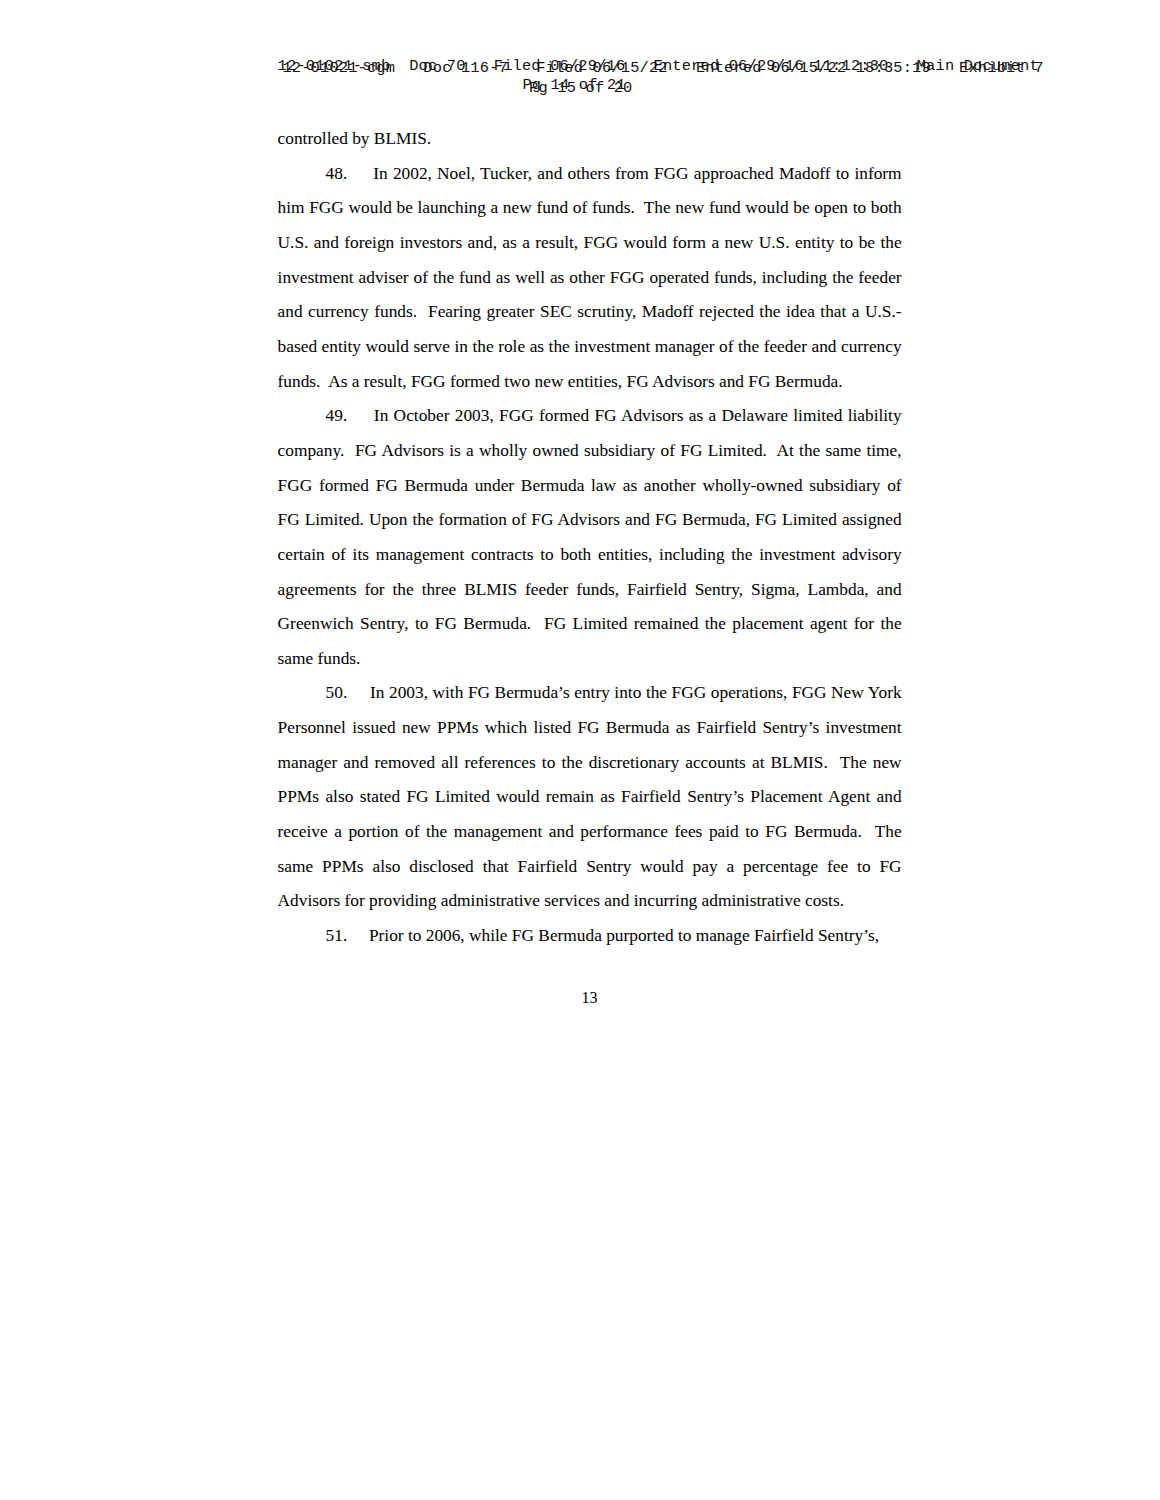12-01021-smb Doc 70 Filed 06/29/16 Entered 06/29/16 11:12:30 Main Document 12-01021-cgm Doc 116-7 Filed 06/15/22 Entered 06/15/22 18:35:19 Exhibit 7 Pg 14 of 21 Pg 15 of 20
controlled by BLMIS.
48. In 2002, Noel, Tucker, and others from FGG approached Madoff to inform him FGG would be launching a new fund of funds. The new fund would be open to both U.S. and foreign investors and, as a result, FGG would form a new U.S. entity to be the investment adviser of the fund as well as other FGG operated funds, including the feeder and currency funds. Fearing greater SEC scrutiny, Madoff rejected the idea that a U.S.-based entity would serve in the role as the investment manager of the feeder and currency funds. As a result, FGG formed two new entities, FG Advisors and FG Bermuda.
49. In October 2003, FGG formed FG Advisors as a Delaware limited liability company. FG Advisors is a wholly owned subsidiary of FG Limited. At the same time, FGG formed FG Bermuda under Bermuda law as another wholly-owned subsidiary of FG Limited. Upon the formation of FG Advisors and FG Bermuda, FG Limited assigned certain of its management contracts to both entities, including the investment advisory agreements for the three BLMIS feeder funds, Fairfield Sentry, Sigma, Lambda, and Greenwich Sentry, to FG Bermuda. FG Limited remained the placement agent for the same funds.
50. In 2003, with FG Bermuda’s entry into the FGG operations, FGG New York Personnel issued new PPMs which listed FG Bermuda as Fairfield Sentry’s investment manager and removed all references to the discretionary accounts at BLMIS. The new PPMs also stated FG Limited would remain as Fairfield Sentry’s Placement Agent and receive a portion of the management and performance fees paid to FG Bermuda. The same PPMs also disclosed that Fairfield Sentry would pay a percentage fee to FG Advisors for providing administrative services and incurring administrative costs.
51. Prior to 2006, while FG Bermuda purported to manage Fairfield Sentry’s,
13